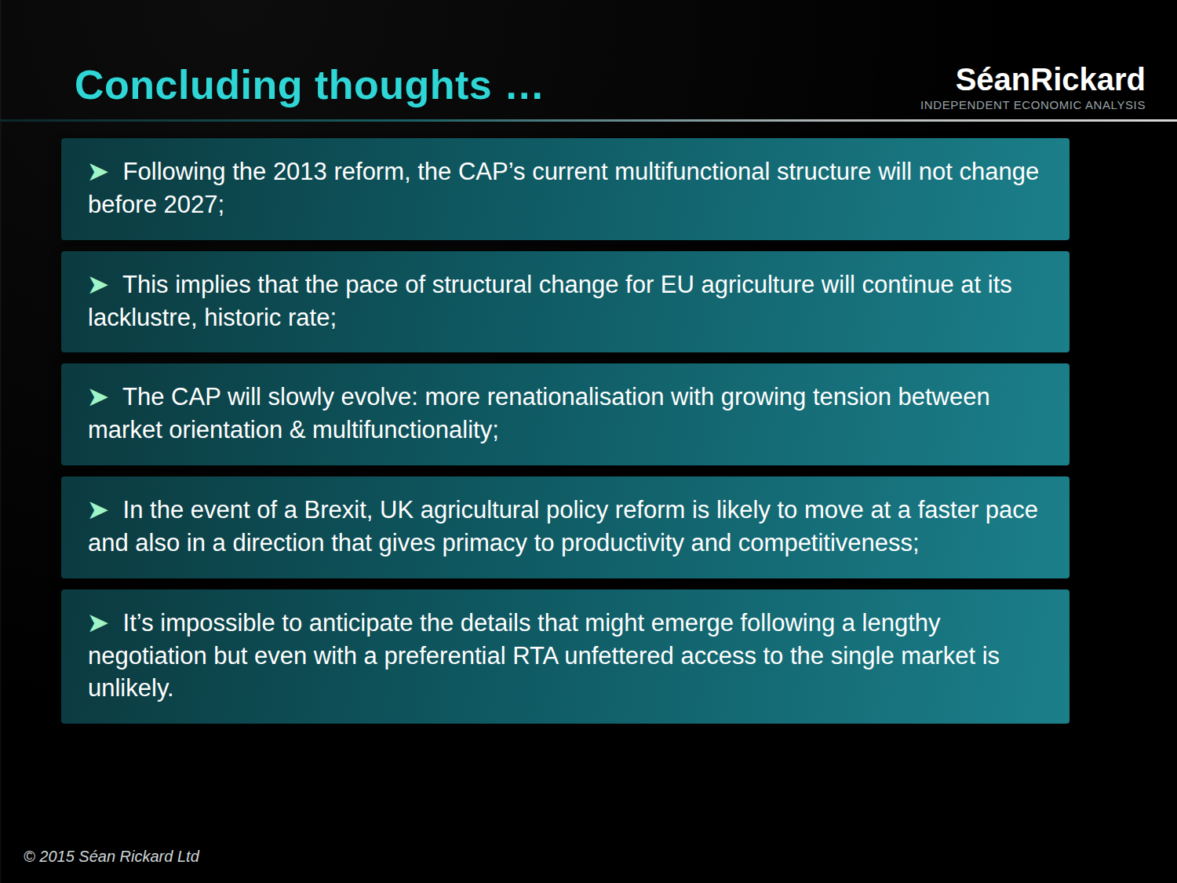Concluding thoughts …
Séan Rickard
INDEPENDENT ECONOMIC ANALYSIS
➤ Following the 2013 reform, the CAP’s current multifunctional structure will not change before 2027;
➤ This implies that the pace of structural change for EU agriculture will continue at its lacklustre, historic rate;
➤ The CAP will slowly evolve: more renationalisation with growing tension between market orientation & multifunctionality;
➤ In the event of a Brexit, UK agricultural policy reform is likely to move at a faster pace and also in a direction that gives primacy to productivity and competitiveness;
➤ It’s impossible to anticipate the details that might emerge following a lengthy negotiation but even with a preferential RTA unfettered access to the single market is unlikely.
© 2015 Séan Rickard Ltd